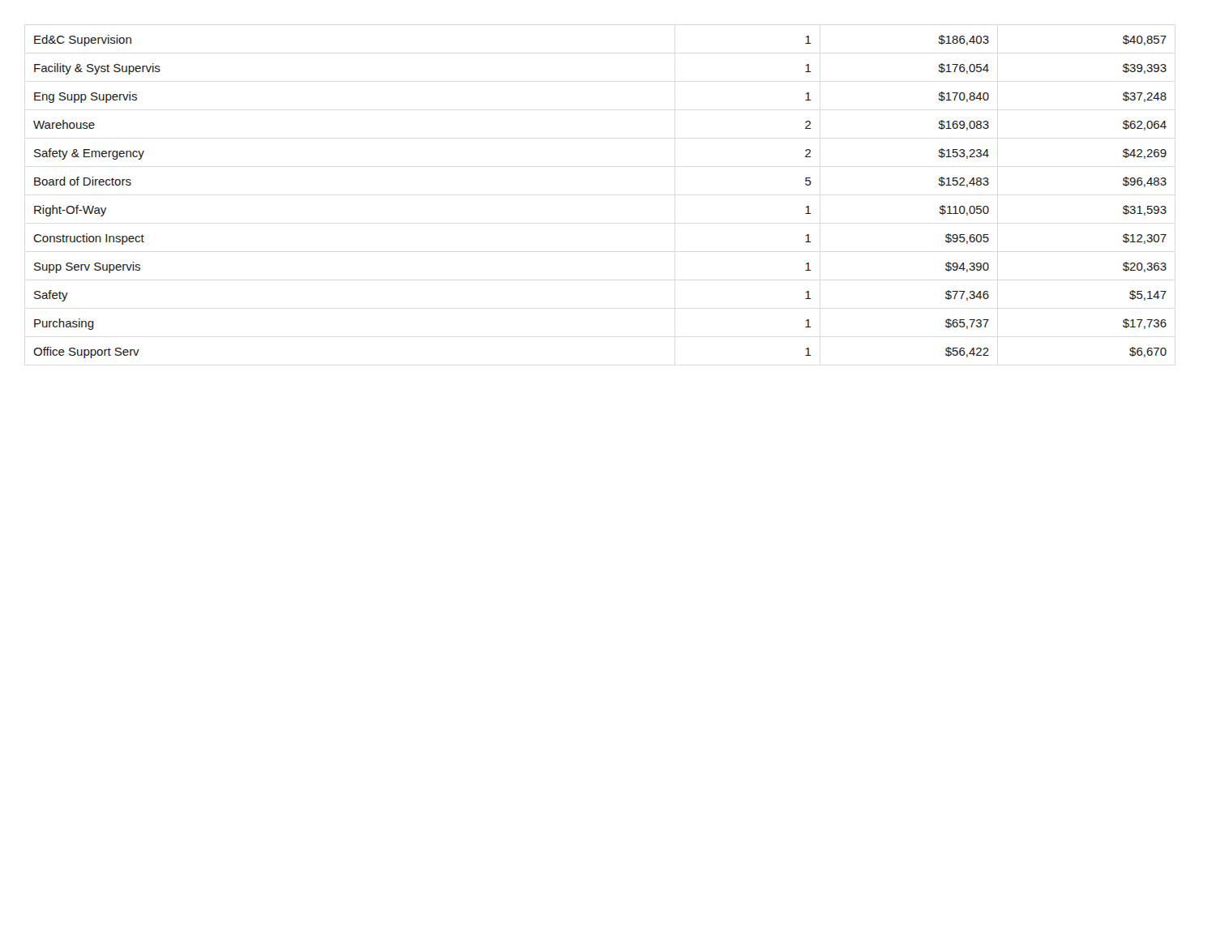| Ed&C Supervision | 1 | $186,403 | $40,857 |
| Facility & Syst Supervis | 1 | $176,054 | $39,393 |
| Eng Supp Supervis | 1 | $170,840 | $37,248 |
| Warehouse | 2 | $169,083 | $62,064 |
| Safety & Emergency | 2 | $153,234 | $42,269 |
| Board of Directors | 5 | $152,483 | $96,483 |
| Right-Of-Way | 1 | $110,050 | $31,593 |
| Construction Inspect | 1 | $95,605 | $12,307 |
| Supp Serv Supervis | 1 | $94,390 | $20,363 |
| Safety | 1 | $77,346 | $5,147 |
| Purchasing | 1 | $65,737 | $17,736 |
| Office Support Serv | 1 | $56,422 | $6,670 |